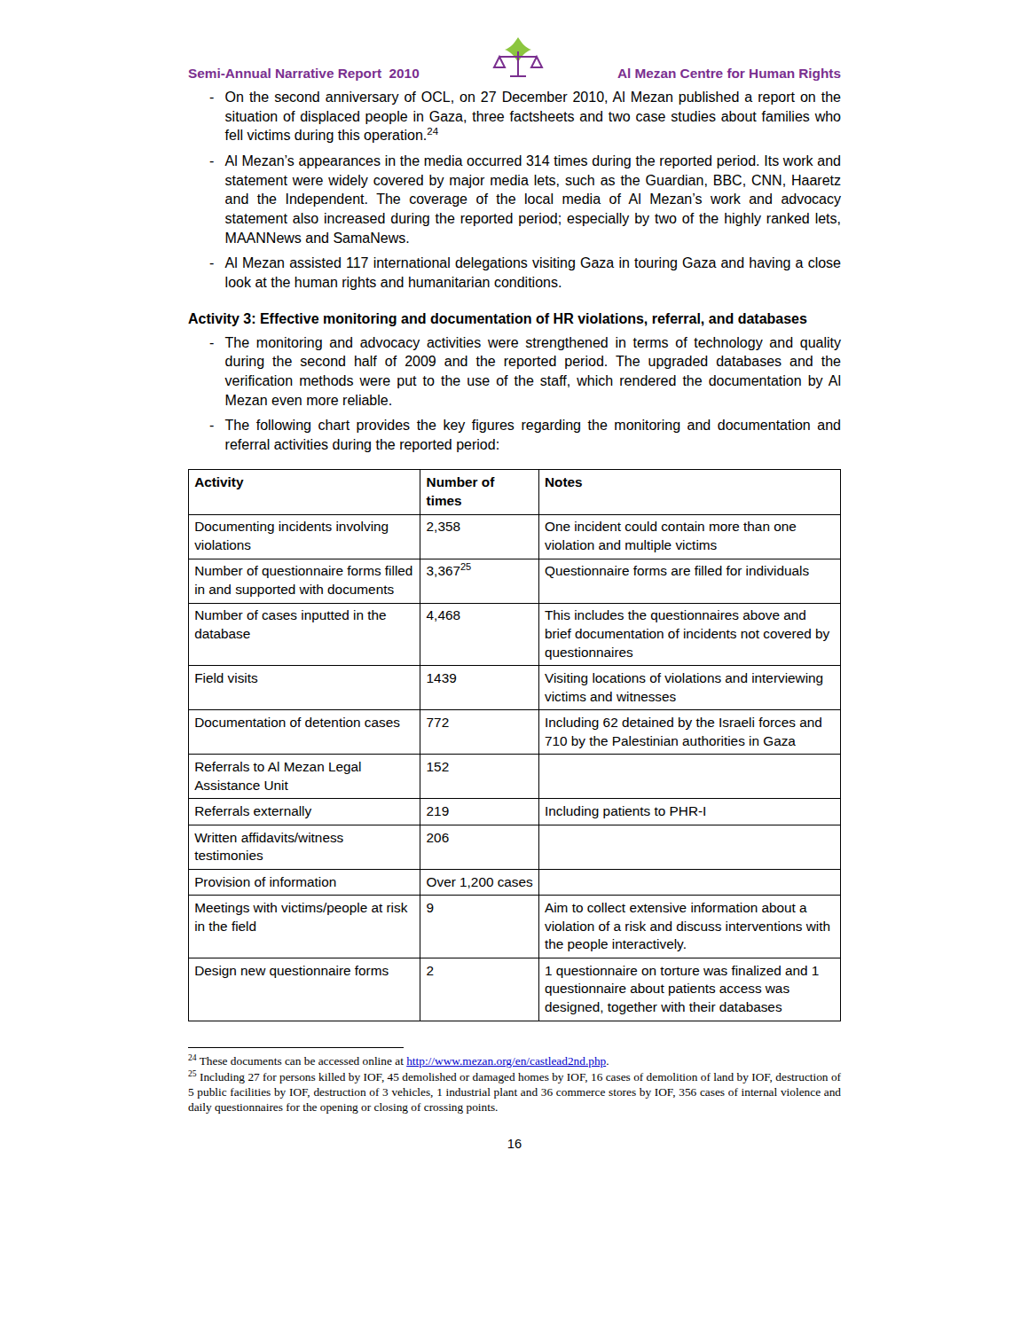Semi-Annual Narrative Report 2010
Al Mezan Centre for Human Rights
On the second anniversary of OCL, on 27 December 2010, Al Mezan published a report on the situation of displaced people in Gaza, three factsheets and two case studies about families who fell victims during this operation.24
Al Mezan’s appearances in the media occurred 314 times during the reported period. Its work and statement were widely covered by major media lets, such as the Guardian, BBC, CNN, Haaretz and the Independent. The coverage of the local media of Al Mezan’s work and advocacy statement also increased during the reported period; especially by two of the highly ranked lets, MAANNews and SamaNews.
Al Mezan assisted 117 international delegations visiting Gaza in touring Gaza and having a close look at the human rights and humanitarian conditions.
Activity 3: Effective monitoring and documentation of HR violations, referral, and databases
The monitoring and advocacy activities were strengthened in terms of technology and quality during the second half of 2009 and the reported period. The upgraded databases and the verification methods were put to the use of the staff, which rendered the documentation by Al Mezan even more reliable.
The following chart provides the key figures regarding the monitoring and documentation and referral activities during the reported period:
| Activity | Number of times | Notes |
| --- | --- | --- |
| Documenting incidents involving violations | 2,358 | One incident could contain more than one violation and multiple victims |
| Number of questionnaire forms filled in and supported with documents | 3,367 25 | Questionnaire forms are filled for individuals |
| Number of cases inputted in the database | 4,468 | This includes the questionnaires above and brief documentation of incidents not covered by questionnaires |
| Field visits | 1439 | Visiting locations of violations and interviewing victims and witnesses |
| Documentation of detention cases | 772 | Including 62 detained by the Israeli forces and 710 by the Palestinian authorities in Gaza |
| Referrals to Al Mezan Legal Assistance Unit | 152 | |
| Referrals externally | 219 | Including patients to PHR-I |
| Written affidavits/witness testimonies | 206 | |
| Provision of information | Over 1,200 cases | |
| Meetings with victims/people at risk in the field | 9 | Aim to collect extensive information about a violation of a risk and discuss interventions with the people interactively. |
| Design new questionnaire forms | 2 | 1 questionnaire on torture was finalized and 1 questionnaire about patients access was designed, together with their databases |
24 These documents can be accessed online at http://www.mezan.org/en/castlead2nd.php.
25 Including 27 for persons killed by IOF, 45 demolished or damaged homes by IOF, 16 cases of demolition of land by IOF, destruction of 5 public facilities by IOF, destruction of 3 vehicles, 1 industrial plant and 36 commerce stores by IOF, 356 cases of internal violence and daily questionnaires for the opening or closing of crossing points.
16